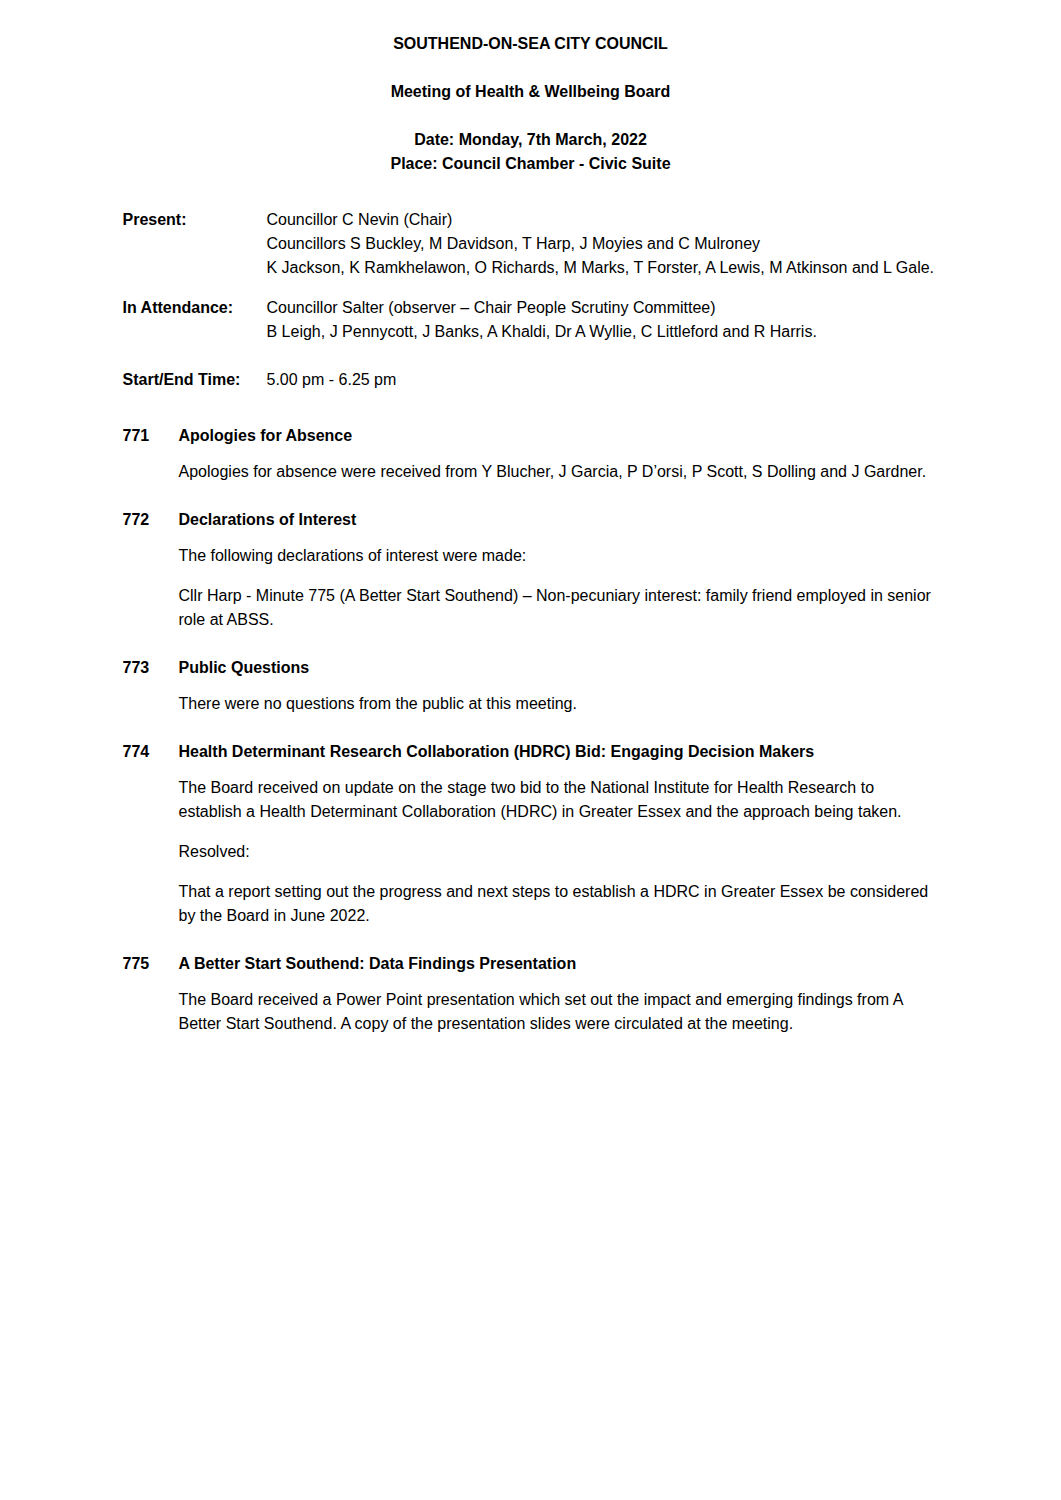SOUTHEND-ON-SEA CITY COUNCIL
Meeting of Health & Wellbeing Board
Date: Monday, 7th March, 2022
Place: Council Chamber - Civic Suite
Present:
Councillor C Nevin (Chair)
Councillors S Buckley, M Davidson, T Harp, J Moyies and C Mulroney
K Jackson, K Ramkhelawon, O Richards, M Marks, T Forster, A Lewis, M Atkinson and L Gale.
In Attendance:
Councillor Salter (observer – Chair People Scrutiny Committee)
B Leigh, J Pennycott, J Banks, A Khaldi, Dr A Wyllie, C Littleford and R Harris.
Start/End Time:
5.00 pm - 6.25 pm
771 Apologies for Absence
Apologies for absence were received from Y Blucher, J Garcia, P D’orsi, P Scott, S Dolling and J Gardner.
772 Declarations of Interest
The following declarations of interest were made:
Cllr Harp - Minute 775 (A Better Start Southend) – Non-pecuniary interest: family friend employed in senior role at ABSS.
773 Public Questions
There were no questions from the public at this meeting.
774 Health Determinant Research Collaboration (HDRC) Bid: Engaging Decision Makers
The Board received on update on the stage two bid to the National Institute for Health Research to establish a Health Determinant Collaboration (HDRC) in Greater Essex and the approach being taken.
Resolved:
That a report setting out the progress and next steps to establish a HDRC in Greater Essex be considered by the Board in June 2022.
775 A Better Start Southend: Data Findings Presentation
The Board received a Power Point presentation which set out the impact and emerging findings from A Better Start Southend. A copy of the presentation slides were circulated at the meeting.